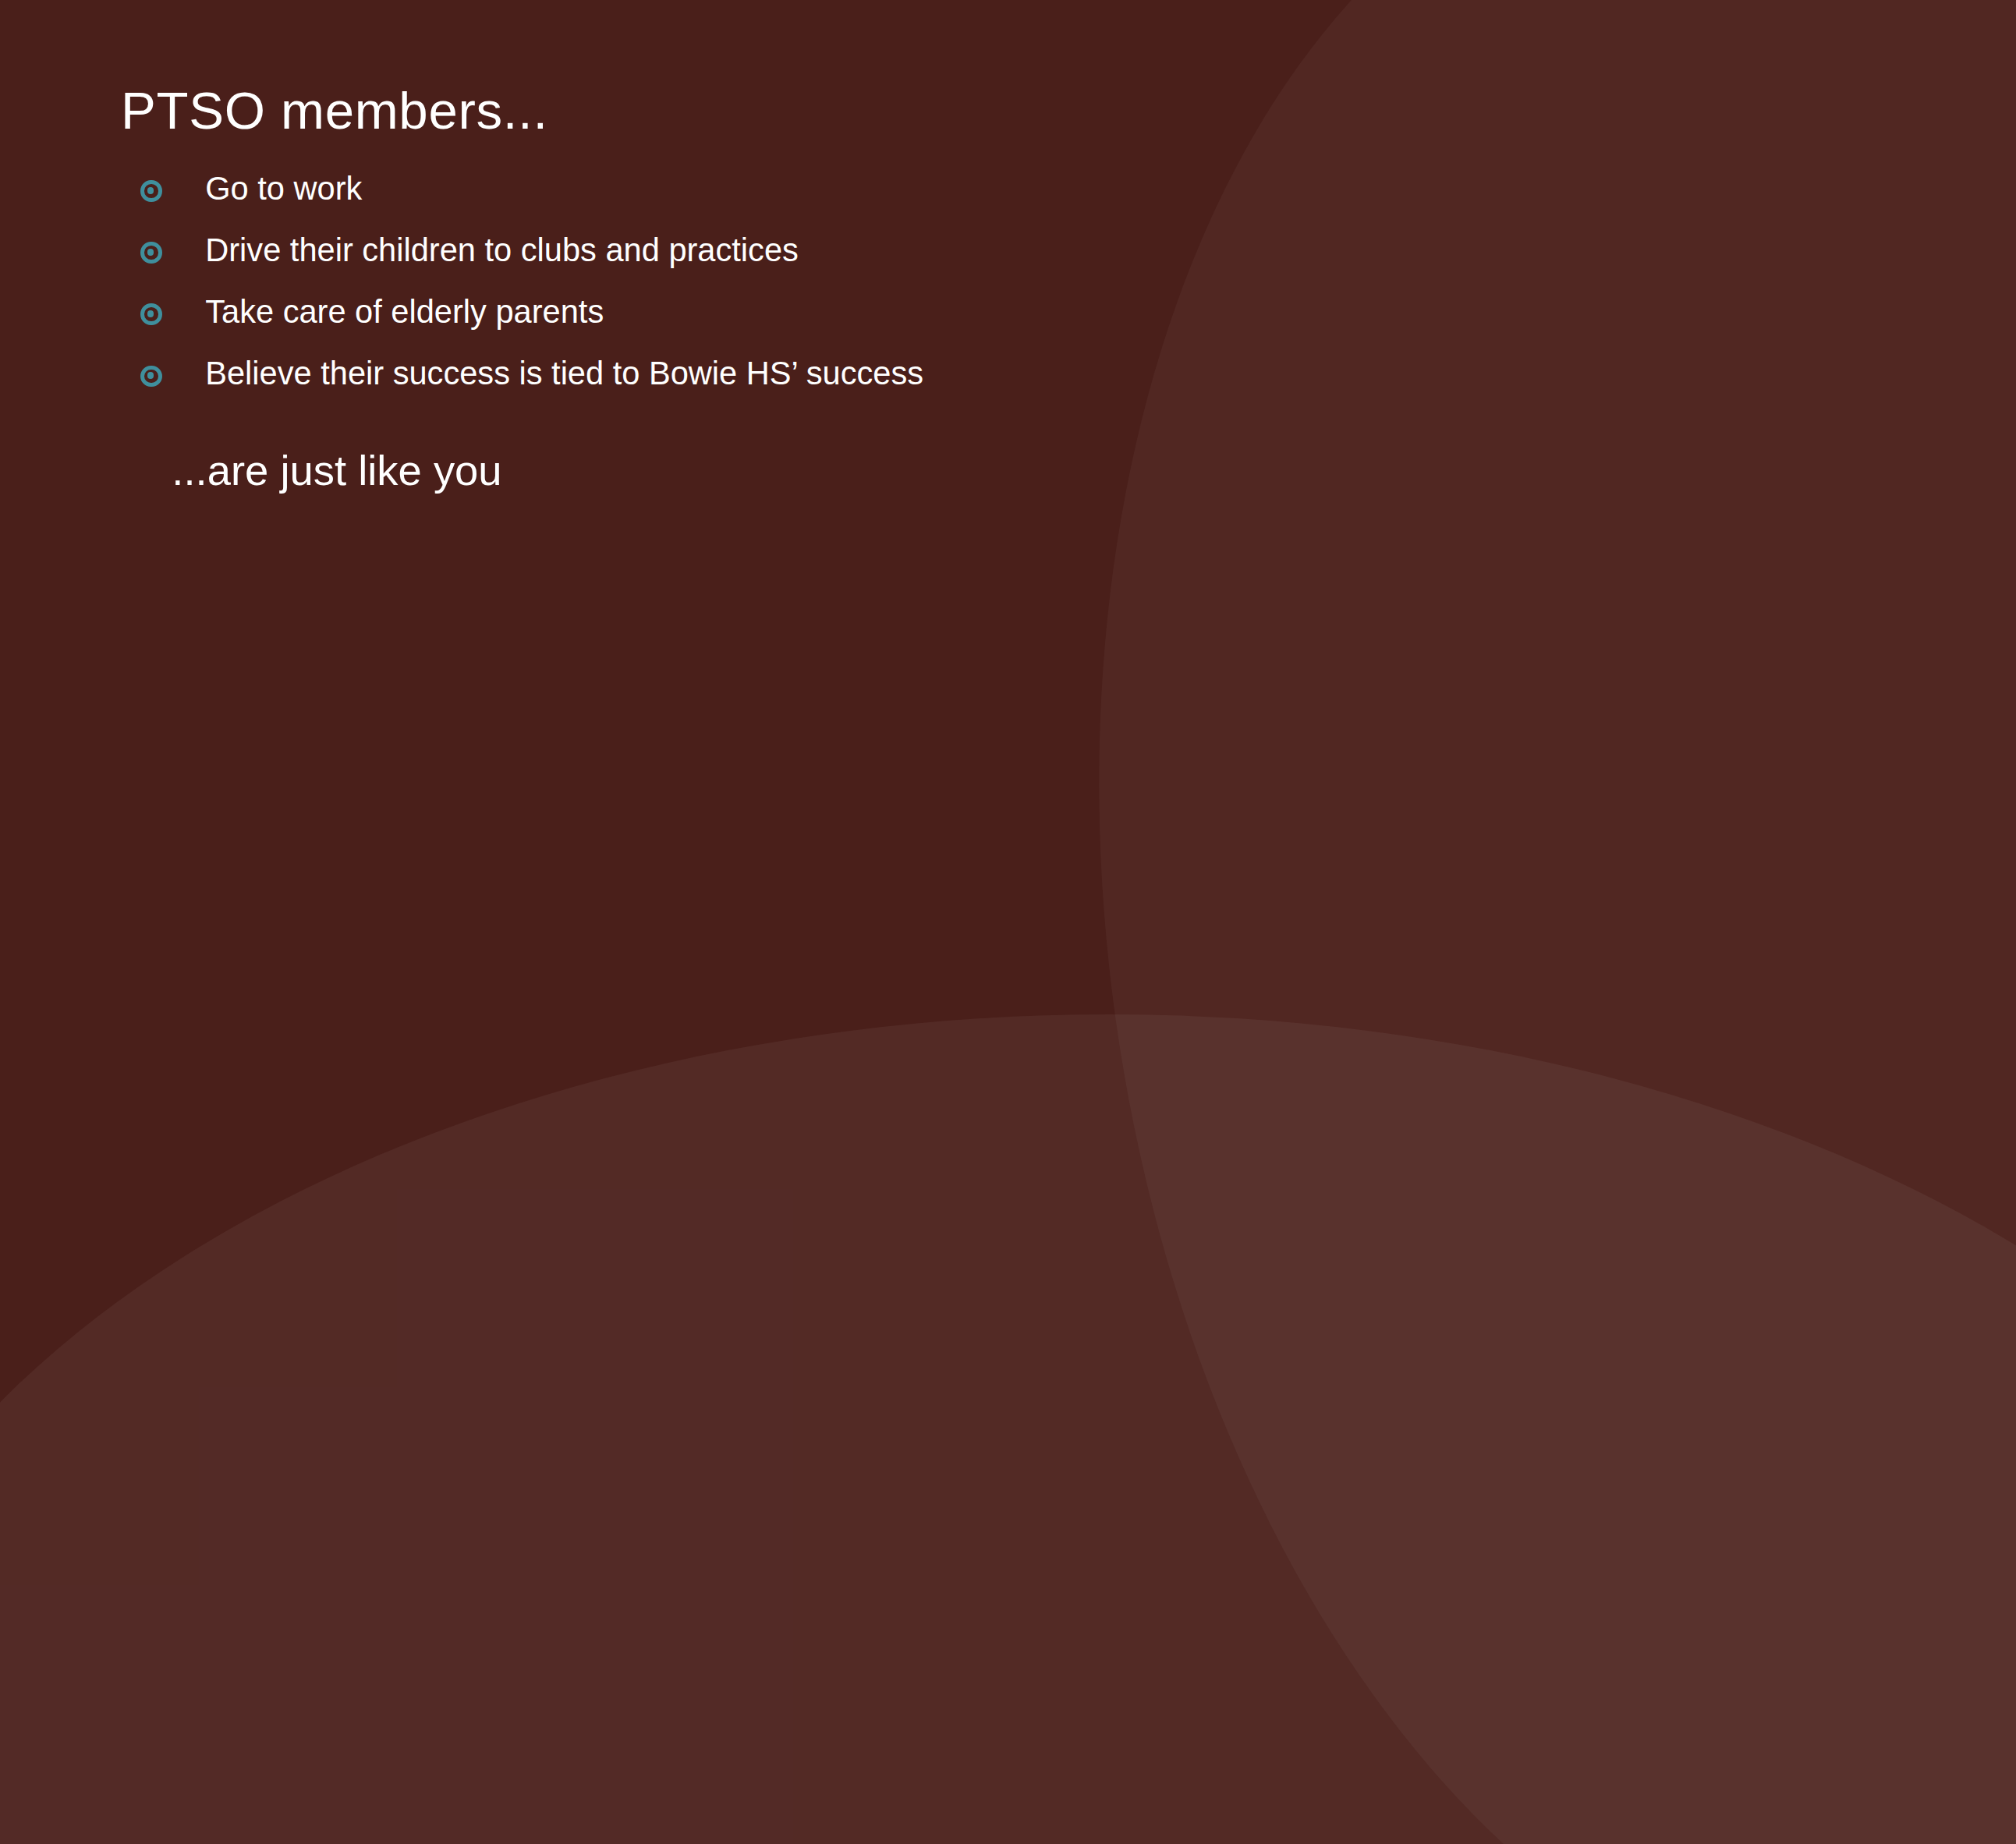PTSO members...
Go to work
Drive their children to clubs and practices
Take care of elderly parents
Believe their success is tied to Bowie HS’ success
...are just like you